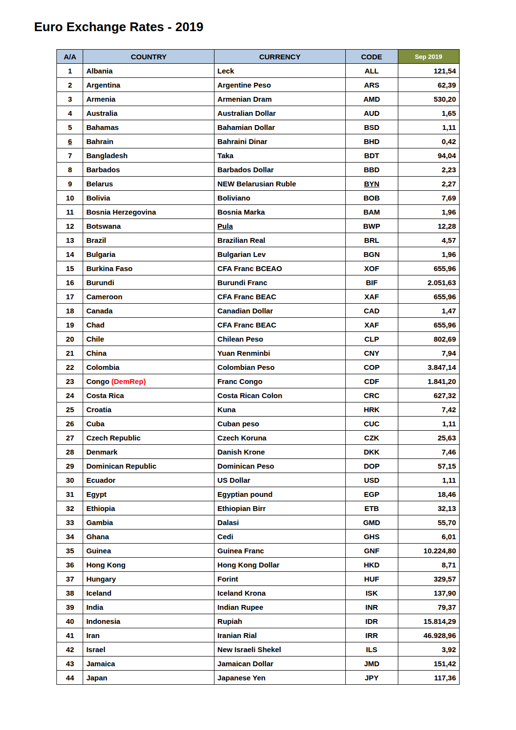Euro Exchange Rates - 2019
| A/A | COUNTRY | CURRENCY | CODE | Sep 2019 |
| --- | --- | --- | --- | --- |
| 1 | Albania | Leck | ALL | 121,54 |
| 2 | Argentina | Argentine Peso | ARS | 62,39 |
| 3 | Armenia | Armenian Dram | AMD | 530,20 |
| 4 | Australia | Australian Dollar | AUD | 1,65 |
| 5 | Bahamas | Bahamian Dollar | BSD | 1,11 |
| 6 | Bahrain | Bahraini Dinar | BHD | 0,42 |
| 7 | Bangladesh | Taka | BDT | 94,04 |
| 8 | Barbados | Barbados Dollar | BBD | 2,23 |
| 9 | Belarus | NEW Belarusian Ruble | BYN | 2,27 |
| 10 | Bolivia | Boliviano | BOB | 7,69 |
| 11 | Bosnia Herzegovina | Bosnia Marka | BAM | 1,96 |
| 12 | Botswana | Pula | BWP | 12,28 |
| 13 | Brazil | Brazilian Real | BRL | 4,57 |
| 14 | Bulgaria | Bulgarian Lev | BGN | 1,96 |
| 15 | Burkina Faso | CFA Franc BCEAO | XOF | 655,96 |
| 16 | Burundi | Burundi Franc | BIF | 2.051,63 |
| 17 | Cameroon | CFA Franc BEAC | XAF | 655,96 |
| 18 | Canada | Canadian Dollar | CAD | 1,47 |
| 19 | Chad | CFA Franc BEAC | XAF | 655,96 |
| 20 | Chile | Chilean Peso | CLP | 802,69 |
| 21 | China | Yuan Renminbi | CNY | 7,94 |
| 22 | Colombia | Colombian Peso | COP | 3.847,14 |
| 23 | Congo (DemRep) | Franc Congo | CDF | 1.841,20 |
| 24 | Costa Rica | Costa Rican Colon | CRC | 627,32 |
| 25 | Croatia | Kuna | HRK | 7,42 |
| 26 | Cuba | Cuban peso | CUC | 1,11 |
| 27 | Czech Republic | Czech Koruna | CZK | 25,63 |
| 28 | Denmark | Danish Krone | DKK | 7,46 |
| 29 | Dominican Republic | Dominican Peso | DOP | 57,15 |
| 30 | Ecuador | US Dollar | USD | 1,11 |
| 31 | Egypt | Egyptian pound | EGP | 18,46 |
| 32 | Ethiopia | Ethiopian Birr | ETB | 32,13 |
| 33 | Gambia | Dalasi | GMD | 55,70 |
| 34 | Ghana | Cedi | GHS | 6,01 |
| 35 | Guinea | Guinea Franc | GNF | 10.224,80 |
| 36 | Hong Kong | Hong Kong Dollar | HKD | 8,71 |
| 37 | Hungary | Forint | HUF | 329,57 |
| 38 | Iceland | Iceland Krona | ISK | 137,90 |
| 39 | India | Indian Rupee | INR | 79,37 |
| 40 | Indonesia | Rupiah | IDR | 15.814,29 |
| 41 | Iran | Iranian Rial | IRR | 46.928,96 |
| 42 | Israel | New Israeli Shekel | ILS | 3,92 |
| 43 | Jamaica | Jamaican Dollar | JMD | 151,42 |
| 44 | Japan | Japanese Yen | JPY | 117,36 |